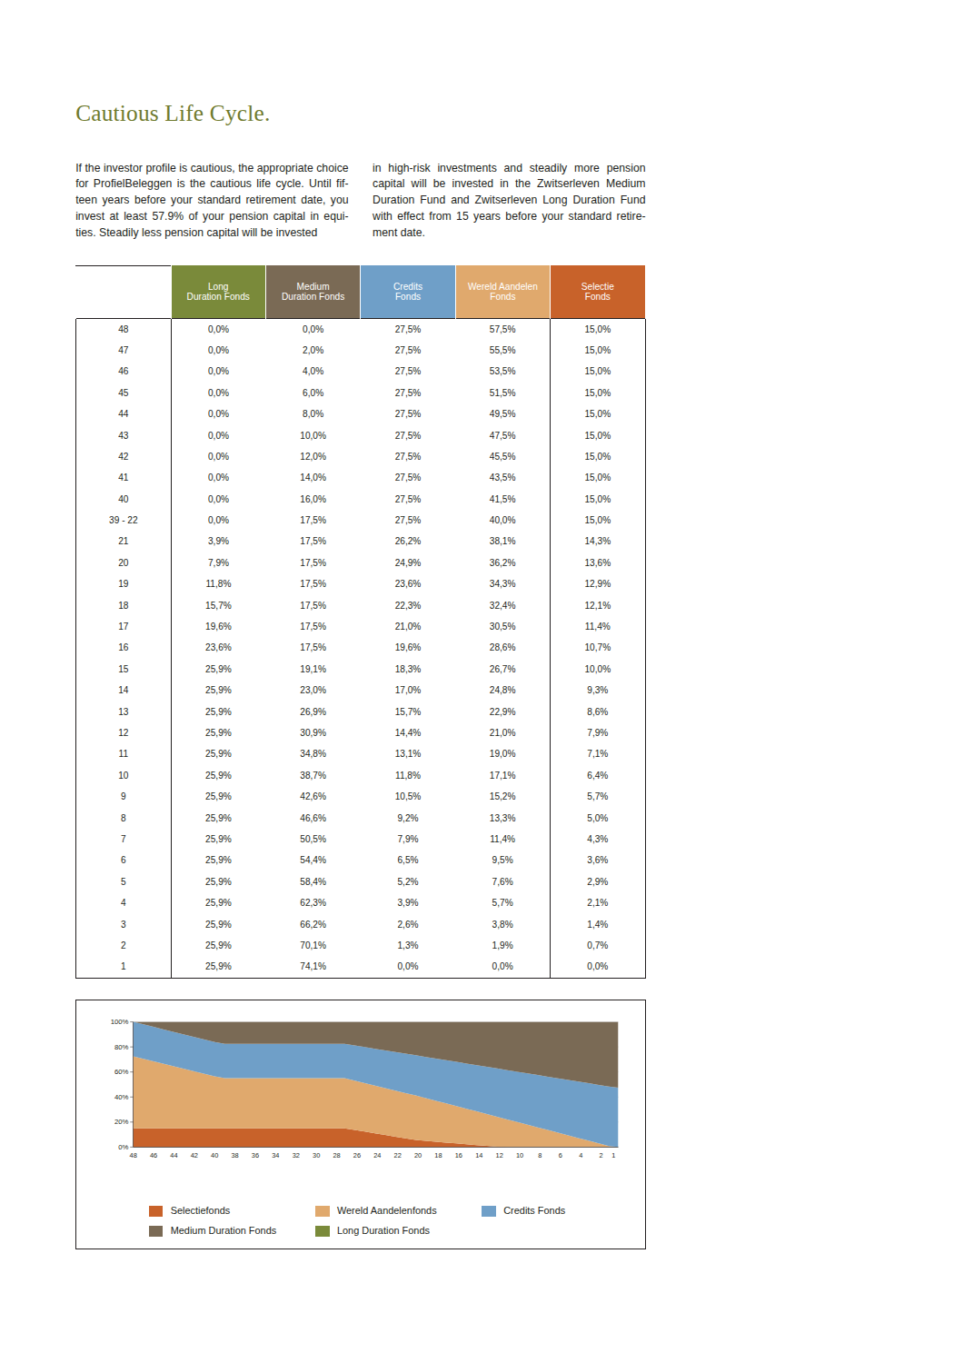Cautious Life Cycle.
If the investor profile is cautious, the appropriate choice for ProfielBeleggen is the cautious life cycle. Until fifteen years before your standard retirement date, you invest at least 57.9% of your pension capital in equities. Steadily less pension capital will be invested
in high-risk investments and steadily more pension capital will be invested in the Zwitserleven Medium Duration Fund and Zwitserleven Long Duration Fund with effect from 15 years before your standard retirement date.
| Years until the standard retirement date | Long Duration Fonds | Medium Duration Fonds | Credits Fonds | Wereld Aandelen Fonds | Selectie Fonds |
| --- | --- | --- | --- | --- | --- |
| 48 | 0,0% | 0,0% | 27,5% | 57,5% | 15,0% |
| 47 | 0,0% | 2,0% | 27,5% | 55,5% | 15,0% |
| 46 | 0,0% | 4,0% | 27,5% | 53,5% | 15,0% |
| 45 | 0,0% | 6,0% | 27,5% | 51,5% | 15,0% |
| 44 | 0,0% | 8,0% | 27,5% | 49,5% | 15,0% |
| 43 | 0,0% | 10,0% | 27,5% | 47,5% | 15,0% |
| 42 | 0,0% | 12,0% | 27,5% | 45,5% | 15,0% |
| 41 | 0,0% | 14,0% | 27,5% | 43,5% | 15,0% |
| 40 | 0,0% | 16,0% | 27,5% | 41,5% | 15,0% |
| 39 - 22 | 0,0% | 17,5% | 27,5% | 40,0% | 15,0% |
| 21 | 3,9% | 17,5% | 26,2% | 38,1% | 14,3% |
| 20 | 7,9% | 17,5% | 24,9% | 36,2% | 13,6% |
| 19 | 11,8% | 17,5% | 23,6% | 34,3% | 12,9% |
| 18 | 15,7% | 17,5% | 22,3% | 32,4% | 12,1% |
| 17 | 19,6% | 17,5% | 21,0% | 30,5% | 11,4% |
| 16 | 23,6% | 17,5% | 19,6% | 28,6% | 10,7% |
| 15 | 25,9% | 19,1% | 18,3% | 26,7% | 10,0% |
| 14 | 25,9% | 23,0% | 17,0% | 24,8% | 9,3% |
| 13 | 25,9% | 26,9% | 15,7% | 22,9% | 8,6% |
| 12 | 25,9% | 30,9% | 14,4% | 21,0% | 7,9% |
| 11 | 25,9% | 34,8% | 13,1% | 19,0% | 7,1% |
| 10 | 25,9% | 38,7% | 11,8% | 17,1% | 6,4% |
| 9 | 25,9% | 42,6% | 10,5% | 15,2% | 5,7% |
| 8 | 25,9% | 46,6% | 9,2% | 13,3% | 5,0% |
| 7 | 25,9% | 50,5% | 7,9% | 11,4% | 4,3% |
| 6 | 25,9% | 54,4% | 6,5% | 9,5% | 3,6% |
| 5 | 25,9% | 58,4% | 5,2% | 7,6% | 2,9% |
| 4 | 25,9% | 62,3% | 3,9% | 5,7% | 2,1% |
| 3 | 25,9% | 66,2% | 2,6% | 3,8% | 1,4% |
| 2 | 25,9% | 70,1% | 1,3% | 1,9% | 0,7% |
| 1 | 25,9% | 74,1% | 0,0% | 0,0% | 0,0% |
100% 80% 60% 40% 20% 0% 48 46 44 42 40 38 36 34 32 30 28 26 24 22 20 18 16 14 12 10 8 6 4 2 1
Selectiefonds
Wereld Aandelenfonds
Credits Fonds
Medium Duration Fonds
Long Duration Fonds